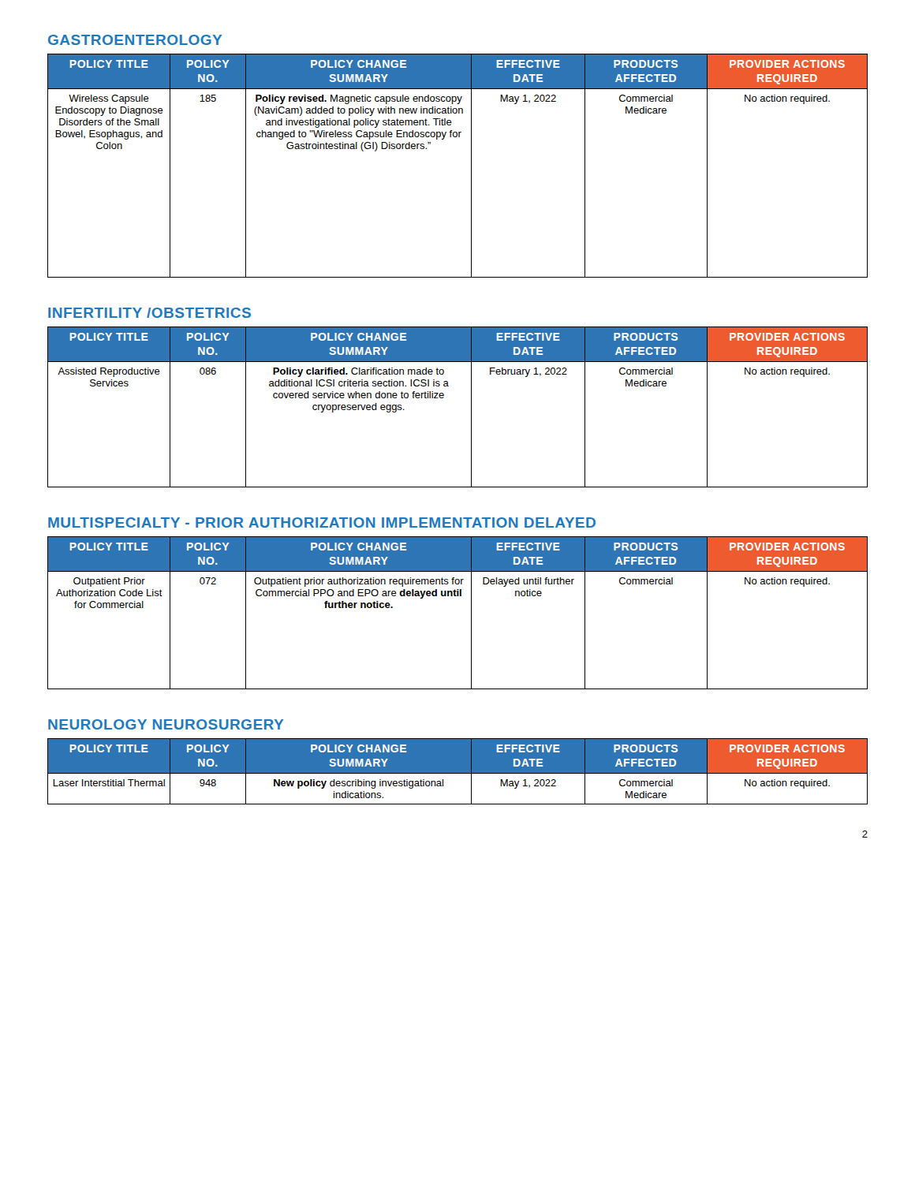Gastroenterology
| Policy Title | Policy No. | Policy Change Summary | Effective Date | Products Affected | Provider Actions Required |
| --- | --- | --- | --- | --- | --- |
| Wireless Capsule Endoscopy to Diagnose Disorders of the Small Bowel, Esophagus, and Colon | 185 | Policy revised. Magnetic capsule endoscopy (NaviCam) added to policy with new indication and investigational policy statement. Title changed to "Wireless Capsule Endoscopy for Gastrointestinal (GI) Disorders.” | May 1, 2022 | Commercial Medicare | No action required. |
Infertility /Obstetrics
| Policy Title | Policy No. | Policy Change Summary | Effective Date | Products Affected | Provider Actions Required |
| --- | --- | --- | --- | --- | --- |
| Assisted Reproductive Services | 086 | Policy clarified. Clarification made to additional ICSI criteria section. ICSI is a covered service when done to fertilize cryopreserved eggs. | February 1, 2022 | Commercial Medicare | No action required. |
Multispecialty - Prior Authorization Implementation Delayed
| Policy Title | Policy No. | Policy Change Summary | Effective Date | Products Affected | Provider Actions Required |
| --- | --- | --- | --- | --- | --- |
| Outpatient Prior Authorization Code List for Commercial | 072 | Outpatient prior authorization requirements for Commercial PPO and EPO are delayed until further notice. | Delayed until further notice | Commercial | No action required. |
Neurology Neurosurgery
| Policy Title | Policy No. | Policy Change Summary | Effective Date | Products Affected | Provider Actions Required |
| --- | --- | --- | --- | --- | --- |
| Laser Interstitial Thermal | 948 | New policy describing investigational indications. | May 1, 2022 | Commercial Medicare | No action required. |
2